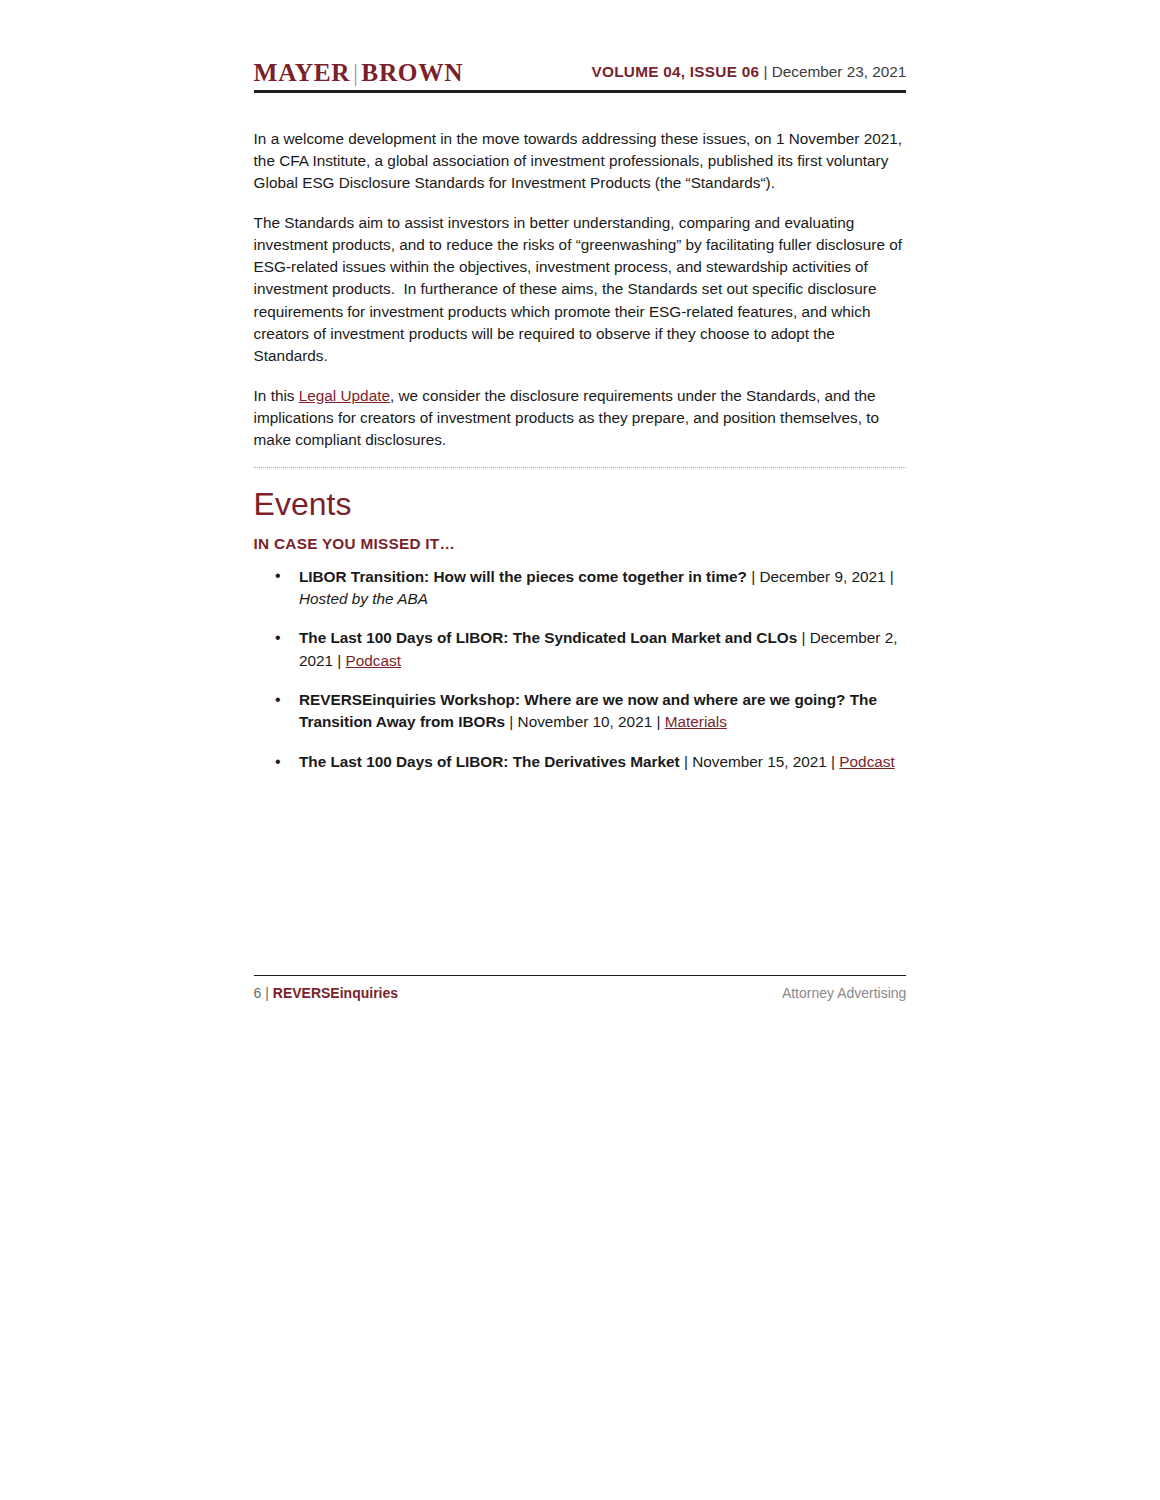MAYER|BROWN
VOLUME 04, ISSUE 06 | December 23, 2021
In a welcome development in the move towards addressing these issues, on 1 November 2021, the CFA Institute, a global association of investment professionals, published its first voluntary Global ESG Disclosure Standards for Investment Products (the “Standards“).
The Standards aim to assist investors in better understanding, comparing and evaluating investment products, and to reduce the risks of “greenwashing” by facilitating fuller disclosure of ESG-related issues within the objectives, investment process, and stewardship activities of investment products. In furtherance of these aims, the Standards set out specific disclosure requirements for investment products which promote their ESG-related features, and which creators of investment products will be required to observe if they choose to adopt the Standards.
In this Legal Update, we consider the disclosure requirements under the Standards, and the implications for creators of investment products as they prepare, and position themselves, to make compliant disclosures.
Events
In case you missed it…
LIBOR Transition: How will the pieces come together in time? | December 9, 2021 | Hosted by the ABA
The Last 100 Days of LIBOR: The Syndicated Loan Market and CLOs | December 2, 2021 | Podcast
REVERSEinquiries Workshop: Where are we now and where are we going? The Transition Away from IBORs | November 10, 2021 | Materials
The Last 100 Days of LIBOR: The Derivatives Market | November 15, 2021 | Podcast
6 | REVERSEinquiries
Attorney Advertising